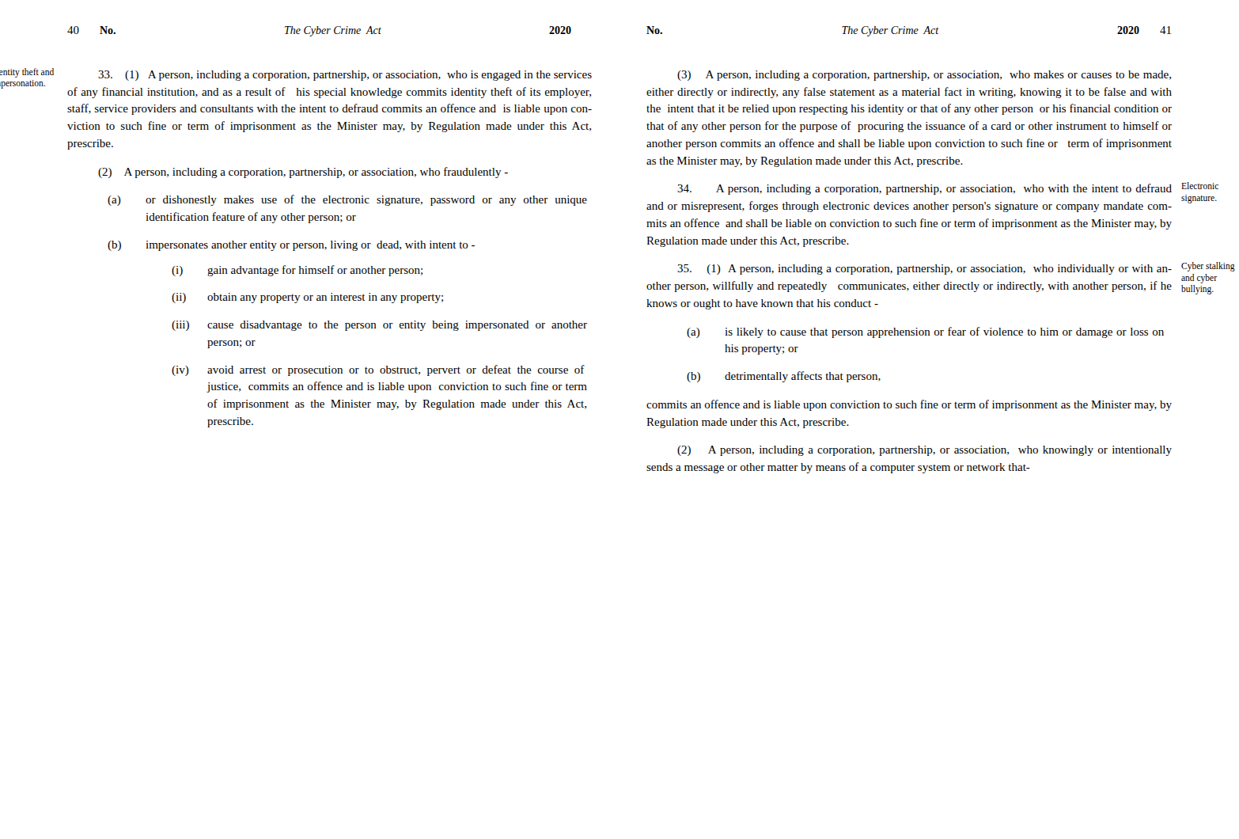40 No. The Cyber Crime Act 2020
Identity theft and impersonation.
33. (1) A person, including a corporation, partnership, or association, who is engaged in the services of any financial institution, and as a result of his special knowledge commits identity theft of its employer, staff, service providers and consultants with the intent to defraud commits an offence and is liable upon conviction to such fine or term of imprisonment as the Minister may, by Regulation made under this Act, prescribe.
(2) A person, including a corporation, partnership, or association, who fraudulently -
(a) or dishonestly makes use of the electronic signature, password or any other unique identification feature of any other person; or
(b) impersonates another entity or person, living or dead, with intent to -
(i) gain advantage for himself or another person;
(ii) obtain any property or an interest in any property;
(iii) cause disadvantage to the person or entity being impersonated or another person; or
(iv) avoid arrest or prosecution or to obstruct, pervert or defeat the course of justice, commits an offence and is liable upon conviction to such fine or term of imprisonment as the Minister may, by Regulation made under this Act, prescribe.
No. The Cyber Crime Act 2020 41
(3) A person, including a corporation, partnership, or association, who makes or causes to be made, either directly or indirectly, any false statement as a material fact in writing, knowing it to be false and with the intent that it be relied upon respecting his identity or that of any other person or his financial condition or that of any other person for the purpose of procuring the issuance of a card or other instrument to himself or another person commits an offence and shall be liable upon conviction to such fine or term of imprisonment as the Minister may, by Regulation made under this Act, prescribe.
Electronic signature.
34. A person, including a corporation, partnership, or association, who with the intent to defraud and or misrepresent, forges through electronic devices another person's signature or company mandate commits an offence and shall be liable on conviction to such fine or term of imprisonment as the Minister may, by Regulation made under this Act, prescribe.
Cyber stalking and cyber bullying.
35. (1) A person, including a corporation, partnership, or association, who individually or with another person, willfully and repeatedly communicates, either directly or indirectly, with another person, if he knows or ought to have known that his conduct -
(a) is likely to cause that person apprehension or fear of violence to him or damage or loss on his property; or
(b) detrimentally affects that person,
commits an offence and is liable upon conviction to such fine or term of imprisonment as the Minister may, by Regulation made under this Act, prescribe.
(2) A person, including a corporation, partnership, or association, who knowingly or intentionally sends a message or other matter by means of a computer system or network that-